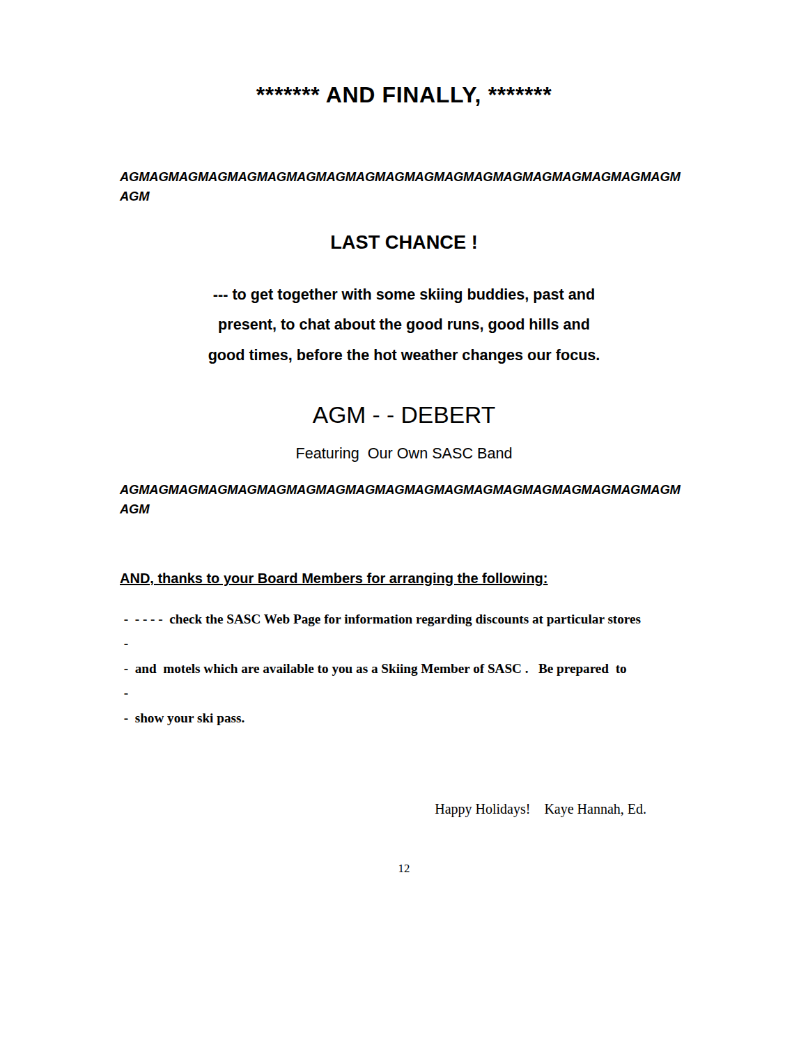******* AND FINALLY, *******
AGMAGMAGMAGMAGMAGMAGMAGMAGMAGMAGMAGMAGMAGMAGMAGMAGMAGMAGMAGM
LAST CHANCE !
--- to get together with some skiing buddies, past and
present, to chat about the good runs, good hills and
good times, before the hot weather changes our focus.
AGM - - DEBERT
Featuring Our Own SASC Band
AGMAGMAGMAGMAGMAGMAGMAGMAGMAGMAGMAGMAGMAGMAGMAGMAGMAGMAGMAGM
AND, thanks to your Board Members for arranging the following:
- - - - check the SASC Web Page for information regarding discounts at particular stores
and motels which are available to you as a Skiing Member of SASC . Be prepared to
show your ski pass.
Happy Holidays! Kaye Hannah, Ed.
12